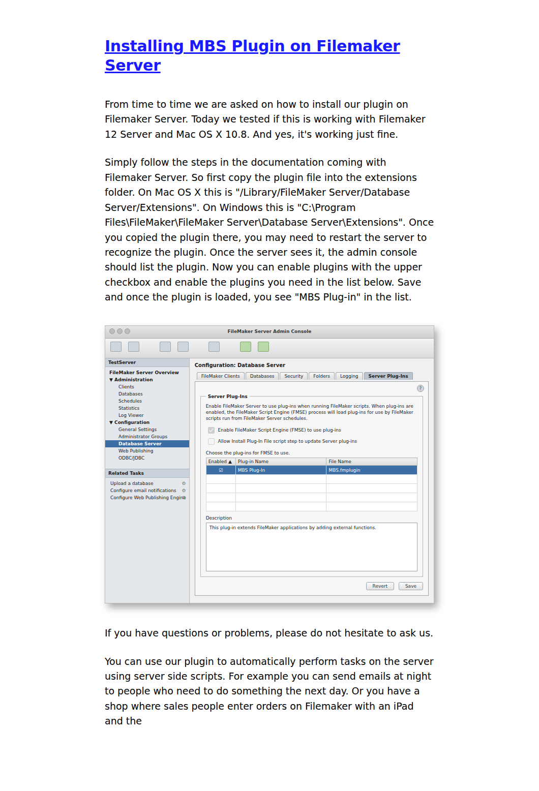Installing MBS Plugin on Filemaker Server
From time to time we are asked on how to install our plugin on Filemaker Server. Today we tested if this is working with Filemaker 12 Server and Mac OS X 10.8. And yes, it's working just fine.
Simply follow the steps in the documentation coming with Filemaker Server. So first copy the plugin file into the extensions folder. On Mac OS X this is "/Library/FileMaker Server/Database Server/Extensions". On Windows this is "C:\Program Files\FileMaker\FileMaker Server\Database Server\Extensions". Once you copied the plugin there, you may need to restart the server to recognize the plugin. Once the server sees it, the admin console should list the plugin. Now you can enable plugins with the upper checkbox and enable the plugins you need in the list below. Save and once the plugin is loaded, you see "MBS Plug-in" in the list.
FileMaker Server Admin Console
TestServer
FileMaker Server Overview
▼ Administration
Clients
Databases
Schedules
Statistics
Log Viewer
▼ Configuration
General Settings
Administrator Groups
Database Server
Web Publishing
ODBC/JDBC
Related Tasks
Upload a database
Configure email notifications
Configure Web Publishing Engine
Configuration: Database Server
FileMaker Clients Databases Security Folders Logging Server Plug-Ins
?
Server Plug-Ins
Enable FileMaker Server to use plug-ins when running FileMaker scripts. When plug-ins are enabled, the FileMaker Script Engine (FMSE) process will load plug-ins for use by FileMaker scripts run from FileMaker Server schedules.
Enable FileMaker Script Engine (FMSE) to use plug-ins Allow Install Plug-In File script step to update Server plug-ins
Choose the plug-ins for FMSE to use.
| Enabled ▲ | Plug-in Name | File Name |
| --- | --- | --- |
| ☑ | MBS Plug-In | MBS.fmplugin |
Description
This plug-in extends FileMaker applications by adding external functions.
Revert Save
If you have questions or problems, please do not hesitate to ask us.
You can use our plugin to automatically perform tasks on the server using server side scripts. For example you can send emails at night to people who need to do something the next day. Or you have a shop where sales people enter orders on Filemaker with an iPad and the